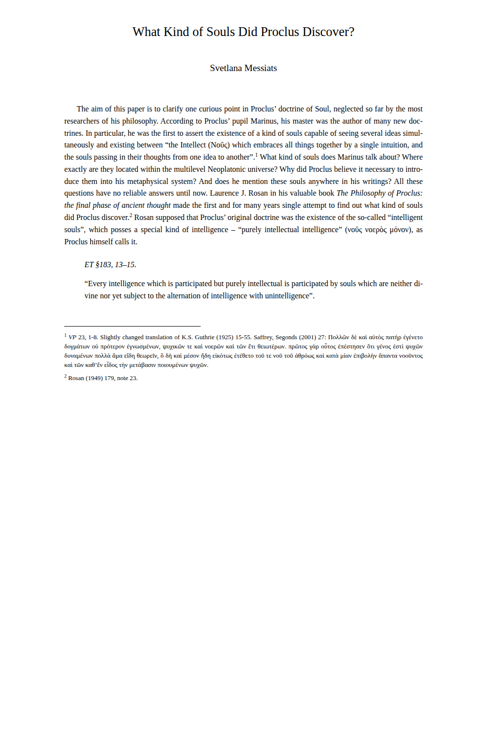What Kind of Souls Did Proclus Discover?
Svetlana Messiats
The aim of this paper is to clarify one curious point in Proclus’ doctrine of Soul, neglected so far by the most researchers of his philosophy. According to Proclus’ pupil Marinus, his master was the author of many new doctrines. In particular, he was the first to assert the existence of a kind of souls capable of seeing several ideas simultaneously and existing between “the Intellect (Νοῦς) which embraces all things together by a single intuition, and the souls passing in their thoughts from one idea to another”.1 What kind of souls does Marinus talk about? Where exactly are they located within the multilevel Neoplatonic universe? Why did Proclus believe it necessary to introduce them into his metaphysical system? And does he mention these souls anywhere in his writings? All these questions have no reliable answers until now. Laurence J. Rosan in his valuable book The Philosophy of Proclus: the final phase of ancient thought made the first and for many years single attempt to find out what kind of souls did Proclus discover.2 Rosan supposed that Proclus’ original doctrine was the existence of the so-called “intelligent souls”, which posses a special kind of intelligence – “purely intellectual intelligence” (νοῦς νοερὸς μόνον), as Proclus himself calls it.
ET §183, 13–15.
“Every intelligence which is participated but purely intellectual is participated by souls which are neither divine nor yet subject to the alternation of intelligence with unintelligence”.
1 VP 23, 1-8. Slightly changed translation of K.S. Guthrie (1925) 15-55. Saffrey, Segonds (2001) 27: Πολλῶν δὲ καὶ αὐτὸς πατὴρ ἐγένετο δογμάτων οὐ πρότερον ἐγνωσμένων, ψυχικῶν τε καὶ νοερῶν καὶ τῶν ἔτι θειωτέρων. πρῶτος γὰρ οὗτος ἐπέστησεν ὅτι γένος ἐστὶ ψυχῶν δυναμένων πολλὰ ἅμα εἴδη θεωρεῖν, ὃ δὴ καὶ μέσον ἤδη εἰκότως ἐτέθετο τοῦ τε νοῦ τοῦ ἀθρόως καὶ κατὰ μίαν ἐπιβολὴν ἅπαντα νοοῦντος καὶ τῶν καθ’ἕν εἶδος τὴν μετάβασιν ποιουμένων ψυχῶν.
2 Rosan (1949) 179, note 23.